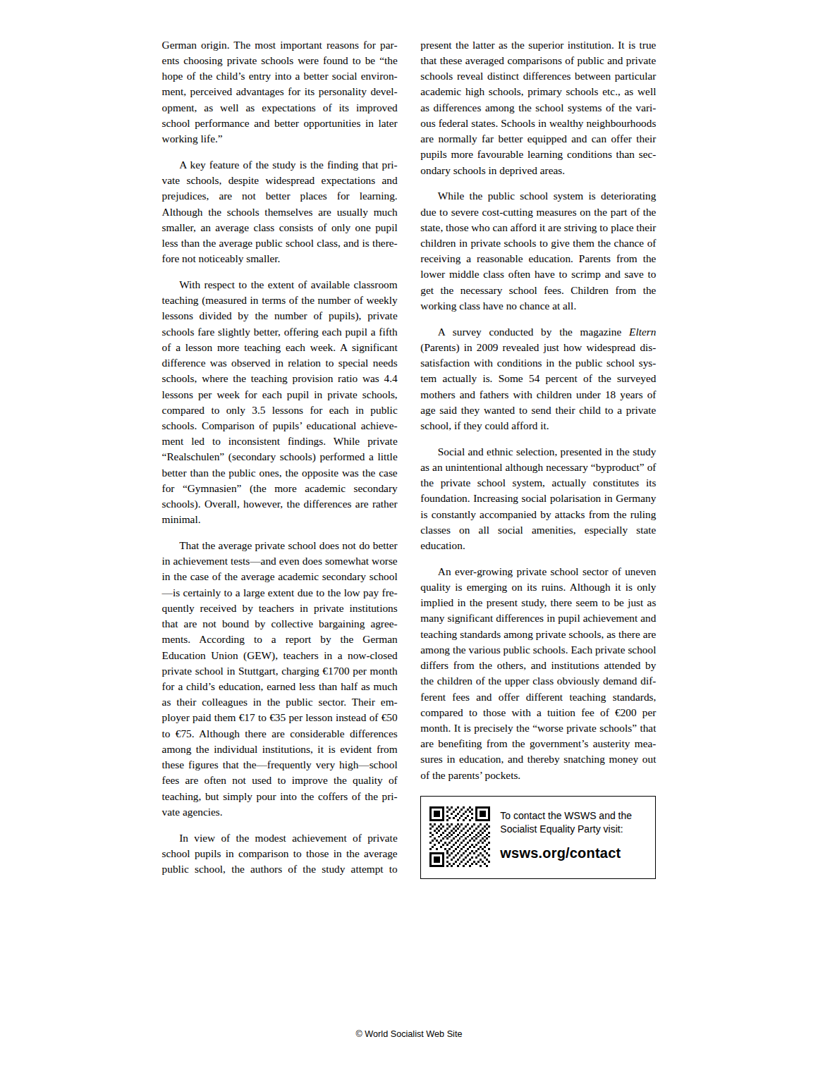German origin. The most important reasons for parents choosing private schools were found to be “the hope of the child’s entry into a better social environment, perceived advantages for its personality development, as well as expectations of its improved school performance and better opportunities in later working life.”
A key feature of the study is the finding that private schools, despite widespread expectations and prejudices, are not better places for learning. Although the schools themselves are usually much smaller, an average class consists of only one pupil less than the average public school class, and is therefore not noticeably smaller.
With respect to the extent of available classroom teaching (measured in terms of the number of weekly lessons divided by the number of pupils), private schools fare slightly better, offering each pupil a fifth of a lesson more teaching each week. A significant difference was observed in relation to special needs schools, where the teaching provision ratio was 4.4 lessons per week for each pupil in private schools, compared to only 3.5 lessons for each in public schools. Comparison of pupils’ educational achievement led to inconsistent findings. While private “Realschulen” (secondary schools) performed a little better than the public ones, the opposite was the case for “Gymnasien” (the more academic secondary schools). Overall, however, the differences are rather minimal.
That the average private school does not do better in achievement tests—and even does somewhat worse in the case of the average academic secondary school—is certainly to a large extent due to the low pay frequently received by teachers in private institutions that are not bound by collective bargaining agreements. According to a report by the German Education Union (GEW), teachers in a now-closed private school in Stuttgart, charging €1700 per month for a child’s education, earned less than half as much as their colleagues in the public sector. Their employer paid them €17 to €35 per lesson instead of €50 to €75. Although there are considerable differences among the individual institutions, it is evident from these figures that the—frequently very high—school fees are often not used to improve the quality of teaching, but simply pour into the coffers of the private agencies.
In view of the modest achievement of private school pupils in comparison to those in the average public school, the authors of the study attempt to present the latter as the superior institution. It is true that these averaged comparisons of public and private schools reveal distinct differences between particular academic high schools, primary schools etc., as well as differences among the school systems of the various federal states. Schools in wealthy neighbourhoods are normally far better equipped and can offer their pupils more favourable learning conditions than secondary schools in deprived areas.
While the public school system is deteriorating due to severe cost-cutting measures on the part of the state, those who can afford it are striving to place their children in private schools to give them the chance of receiving a reasonable education. Parents from the lower middle class often have to scrimp and save to get the necessary school fees. Children from the working class have no chance at all.
A survey conducted by the magazine Eltern (Parents) in 2009 revealed just how widespread dissatisfaction with conditions in the public school system actually is. Some 54 percent of the surveyed mothers and fathers with children under 18 years of age said they wanted to send their child to a private school, if they could afford it.
Social and ethnic selection, presented in the study as an unintentional although necessary “byproduct” of the private school system, actually constitutes its foundation. Increasing social polarisation in Germany is constantly accompanied by attacks from the ruling classes on all social amenities, especially state education.
An ever-growing private school sector of uneven quality is emerging on its ruins. Although it is only implied in the present study, there seem to be just as many significant differences in pupil achievement and teaching standards among private schools, as there are among the various public schools. Each private school differs from the others, and institutions attended by the children of the upper class obviously demand different fees and offer different teaching standards, compared to those with a tuition fee of €200 per month. It is precisely the “worse private schools” that are benefiting from the government’s austerity measures in education, and thereby snatching money out of the parents’ pockets.
To contact the WSWS and the
Socialist Equality Party visit:
wsws.org/contact
© World Socialist Web Site